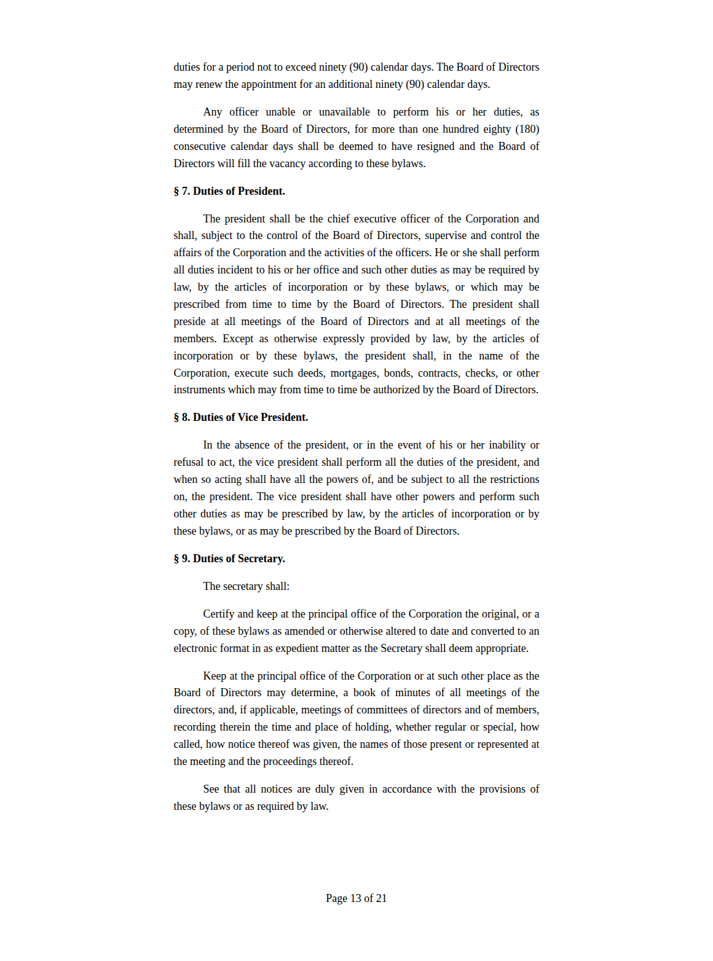duties for a period not to exceed ninety (90) calendar days. The Board of Directors may renew the appointment for an additional ninety (90) calendar days.
Any officer unable or unavailable to perform his or her duties, as determined by the Board of Directors, for more than one hundred eighty (180) consecutive calendar days shall be deemed to have resigned and the Board of Directors will fill the vacancy according to these bylaws.
§ 7. Duties of President.
The president shall be the chief executive officer of the Corporation and shall, subject to the control of the Board of Directors, supervise and control the affairs of the Corporation and the activities of the officers. He or she shall perform all duties incident to his or her office and such other duties as may be required by law, by the articles of incorporation or by these bylaws, or which may be prescribed from time to time by the Board of Directors. The president shall preside at all meetings of the Board of Directors and at all meetings of the members. Except as otherwise expressly provided by law, by the articles of incorporation or by these bylaws, the president shall, in the name of the Corporation, execute such deeds, mortgages, bonds, contracts, checks, or other instruments which may from time to time be authorized by the Board of Directors.
§ 8. Duties of Vice President.
In the absence of the president, or in the event of his or her inability or refusal to act, the vice president shall perform all the duties of the president, and when so acting shall have all the powers of, and be subject to all the restrictions on, the president. The vice president shall have other powers and perform such other duties as may be prescribed by law, by the articles of incorporation or by these bylaws, or as may be prescribed by the Board of Directors.
§ 9. Duties of Secretary.
The secretary shall:
Certify and keep at the principal office of the Corporation the original, or a copy, of these bylaws as amended or otherwise altered to date and converted to an electronic format in as expedient matter as the Secretary shall deem appropriate.
Keep at the principal office of the Corporation or at such other place as the Board of Directors may determine, a book of minutes of all meetings of the directors, and, if applicable, meetings of committees of directors and of members, recording therein the time and place of holding, whether regular or special, how called, how notice thereof was given, the names of those present or represented at the meeting and the proceedings thereof.
See that all notices are duly given in accordance with the provisions of these bylaws or as required by law.
Page 13 of 21